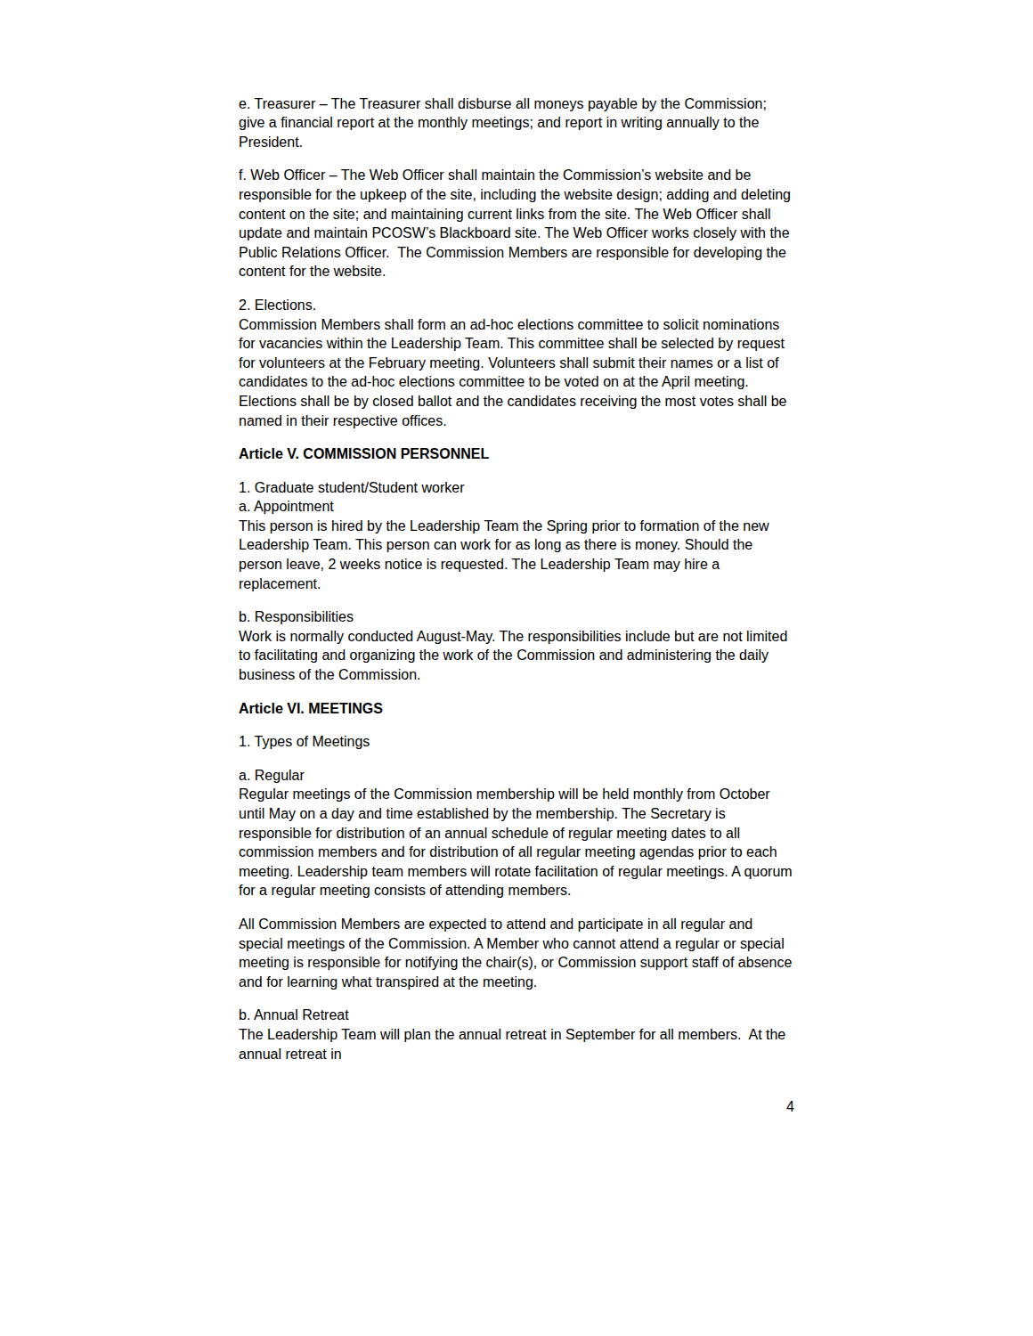e. Treasurer – The Treasurer shall disburse all moneys payable by the Commission; give a financial report at the monthly meetings; and report in writing annually to the President.
f. Web Officer – The Web Officer shall maintain the Commission’s website and be responsible for the upkeep of the site, including the website design; adding and deleting content on the site; and maintaining current links from the site. The Web Officer shall update and maintain PCOSW’s Blackboard site. The Web Officer works closely with the Public Relations Officer. The Commission Members are responsible for developing the content for the website.
2. Elections.
Commission Members shall form an ad-hoc elections committee to solicit nominations for vacancies within the Leadership Team. This committee shall be selected by request for volunteers at the February meeting. Volunteers shall submit their names or a list of candidates to the ad-hoc elections committee to be voted on at the April meeting. Elections shall be by closed ballot and the candidates receiving the most votes shall be named in their respective offices.
Article V. COMMISSION PERSONNEL
1. Graduate student/Student worker
a. Appointment
This person is hired by the Leadership Team the Spring prior to formation of the new Leadership Team. This person can work for as long as there is money. Should the person leave, 2 weeks notice is requested. The Leadership Team may hire a replacement.
b. Responsibilities
Work is normally conducted August-May. The responsibilities include but are not limited to facilitating and organizing the work of the Commission and administering the daily business of the Commission.
Article VI. MEETINGS
1. Types of Meetings
a. Regular
Regular meetings of the Commission membership will be held monthly from October until May on a day and time established by the membership. The Secretary is responsible for distribution of an annual schedule of regular meeting dates to all commission members and for distribution of all regular meeting agendas prior to each meeting. Leadership team members will rotate facilitation of regular meetings. A quorum for a regular meeting consists of attending members.
All Commission Members are expected to attend and participate in all regular and special meetings of the Commission. A Member who cannot attend a regular or special meeting is responsible for notifying the chair(s), or Commission support staff of absence and for learning what transpired at the meeting.
b. Annual Retreat
The Leadership Team will plan the annual retreat in September for all members. At the annual retreat in
4